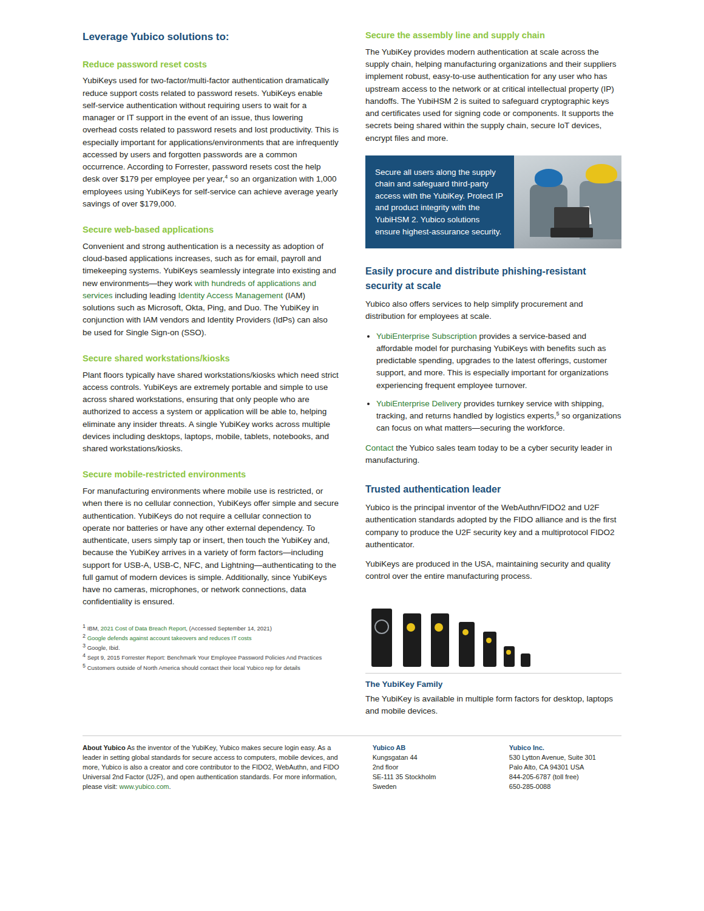Leverage Yubico solutions to:
Reduce password reset costs
YubiKeys used for two-factor/multi-factor authentication dramatically reduce support costs related to password resets. YubiKeys enable self-service authentication without requiring users to wait for a manager or IT support in the event of an issue, thus lowering overhead costs related to password resets and lost productivity. This is especially important for applications/environments that are infrequently accessed by users and forgotten passwords are a common occurrence. According to Forrester, password resets cost the help desk over $179 per employee per year,4 so an organization with 1,000 employees using YubiKeys for self-service can achieve average yearly savings of over $179,000.
Secure web-based applications
Convenient and strong authentication is a necessity as adoption of cloud-based applications increases, such as for email, payroll and timekeeping systems. YubiKeys seamlessly integrate into existing and new environments—they work with hundreds of applications and services including leading Identity Access Management (IAM) solutions such as Microsoft, Okta, Ping, and Duo. The YubiKey in conjunction with IAM vendors and Identity Providers (IdPs) can also be used for Single Sign-on (SSO).
Secure shared workstations/kiosks
Plant floors typically have shared workstations/kiosks which need strict access controls. YubiKeys are extremely portable and simple to use across shared workstations, ensuring that only people who are authorized to access a system or application will be able to, helping eliminate any insider threats. A single YubiKey works across multiple devices including desktops, laptops, mobile, tablets, notebooks, and shared workstations/kiosks.
Secure mobile-restricted environments
For manufacturing environments where mobile use is restricted, or when there is no cellular connection, YubiKeys offer simple and secure authentication. YubiKeys do not require a cellular connection to operate nor batteries or have any other external dependency. To authenticate, users simply tap or insert, then touch the YubiKey and, because the YubiKey arrives in a variety of form factors—including support for USB-A, USB-C, NFC, and Lightning—authenticating to the full gamut of modern devices is simple. Additionally, since YubiKeys have no cameras, microphones, or network connections, data confidentiality is ensured.
1 IBM, 2021 Cost of Data Breach Report, (Accessed September 14, 2021)
2 Google defends against account takeovers and reduces IT costs
3 Google, Ibid.
4 Sept 9, 2015 Forrester Report: Benchmark Your Employee Password Policies And Practices
5 Customers outside of North America should contact their local Yubico rep for details
Secure the assembly line and supply chain
The YubiKey provides modern authentication at scale across the supply chain, helping manufacturing organizations and their suppliers implement robust, easy-to-use authentication for any user who has upstream access to the network or at critical intellectual property (IP) handoffs. The YubiHSM 2 is suited to safeguard cryptographic keys and certificates used for signing code or components. It supports the secrets being shared within the supply chain, secure IoT devices, encrypt files and more.
Secure all users along the supply chain and safeguard third-party access with the YubiKey. Protect IP and product integrity with the YubiHSM 2. Yubico solutions ensure highest-assurance security.
Easily procure and distribute phishing-resistant security at scale
Yubico also offers services to help simplify procurement and distribution for employees at scale.
YubiEnterprise Subscription provides a service-based and affordable model for purchasing YubiKeys with benefits such as predictable spending, upgrades to the latest offerings, customer support, and more. This is especially important for organizations experiencing frequent employee turnover.
YubiEnterprise Delivery provides turnkey service with shipping, tracking, and returns handled by logistics experts,5 so organizations can focus on what matters—securing the workforce.
Contact the Yubico sales team today to be a cyber security leader in manufacturing.
Trusted authentication leader
Yubico is the principal inventor of the WebAuthn/FIDO2 and U2F authentication standards adopted by the FIDO alliance and is the first company to produce the U2F security key and a multiprotocol FIDO2 authenticator.
YubiKeys are produced in the USA, maintaining security and quality control over the entire manufacturing process.
The YubiKey Family The YubiKey is available in multiple form factors for desktop, laptops and mobile devices.
About Yubico As the inventor of the YubiKey, Yubico makes secure login easy. As a leader in setting global standards for secure access to computers, mobile devices, and more, Yubico is also a creator and core contributor to the FIDO2, WebAuthn, and FIDO Universal 2nd Factor (U2F), and open authentication standards. For more information, please visit: www.yubico.com.
Yubico AB Kungsgatan 44
2nd floor
SE-111 35 Stockholm
Sweden
Yubico Inc. 530 Lytton Avenue, Suite 301
Palo Alto, CA 94301 USA
844-205-6787 (toll free)
650-285-0088